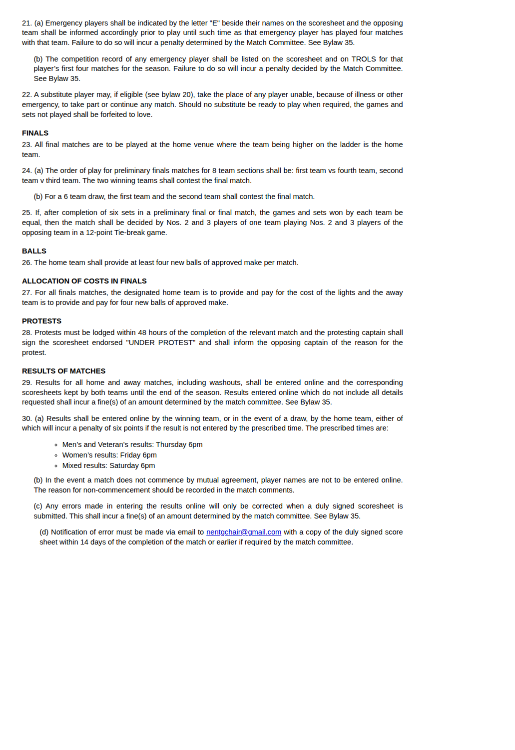21. (a) Emergency players shall be indicated by the letter "E" beside their names on the scoresheet and the opposing team shall be informed accordingly prior to play until such time as that emergency player has played four matches with that team. Failure to do so will incur a penalty determined by the Match Committee. See Bylaw 35.
(b) The competition record of any emergency player shall be listed on the scoresheet and on TROLS for that player’s first four matches for the season. Failure to do so will incur a penalty decided by the Match Committee. See Bylaw 35.
22. A substitute player may, if eligible (see bylaw 20), take the place of any player unable, because of illness or other emergency, to take part or continue any match. Should no substitute be ready to play when required, the games and sets not played shall be forfeited to love.
Finals
23. All final matches are to be played at the home venue where the team being higher on the ladder is the home team.
24. (a) The order of play for preliminary finals matches for 8 team sections shall be: first team vs fourth team, second team v third team. The two winning teams shall contest the final match.
(b) For a 6 team draw, the first team and the second team shall contest the final match.
25. If, after completion of six sets in a preliminary final or final match, the games and sets won by each team be equal, then the match shall be decided by Nos. 2 and 3 players of one team playing Nos. 2 and 3 players of the opposing team in a 12-point Tie-break game.
Balls
26. The home team shall provide at least four new balls of approved make per match.
Allocation of Costs in Finals
27. For all finals matches, the designated home team is to provide and pay for the cost of the lights and the away team is to provide and pay for four new balls of approved make.
Protests
28. Protests must be lodged within 48 hours of the completion of the relevant match and the protesting captain shall sign the scoresheet endorsed "UNDER PROTEST" and shall inform the opposing captain of the reason for the protest.
Results of Matches
29. Results for all home and away matches, including washouts, shall be entered online and the corresponding scoresheets kept by both teams until the end of the season. Results entered online which do not include all details requested shall incur a fine(s) of an amount determined by the match committee. See Bylaw 35.
30. (a) Results shall be entered online by the winning team, or in the event of a draw, by the home team, either of which will incur a penalty of six points if the result is not entered by the prescribed time. The prescribed times are:
Men’s and Veteran’s results: Thursday 6pm
Women’s results: Friday 6pm
Mixed results: Saturday 6pm
(b) In the event a match does not commence by mutual agreement, player names are not to be entered online. The reason for non-commencement should be recorded in the match comments.
(c) Any errors made in entering the results online will only be corrected when a duly signed scoresheet is submitted. This shall incur a fine(s) of an amount determined by the match committee. See Bylaw 35.
(d) Notification of error must be made via email to nentgchair@gmail.com with a copy of the duly signed score sheet within 14 days of the completion of the match or earlier if required by the match committee.